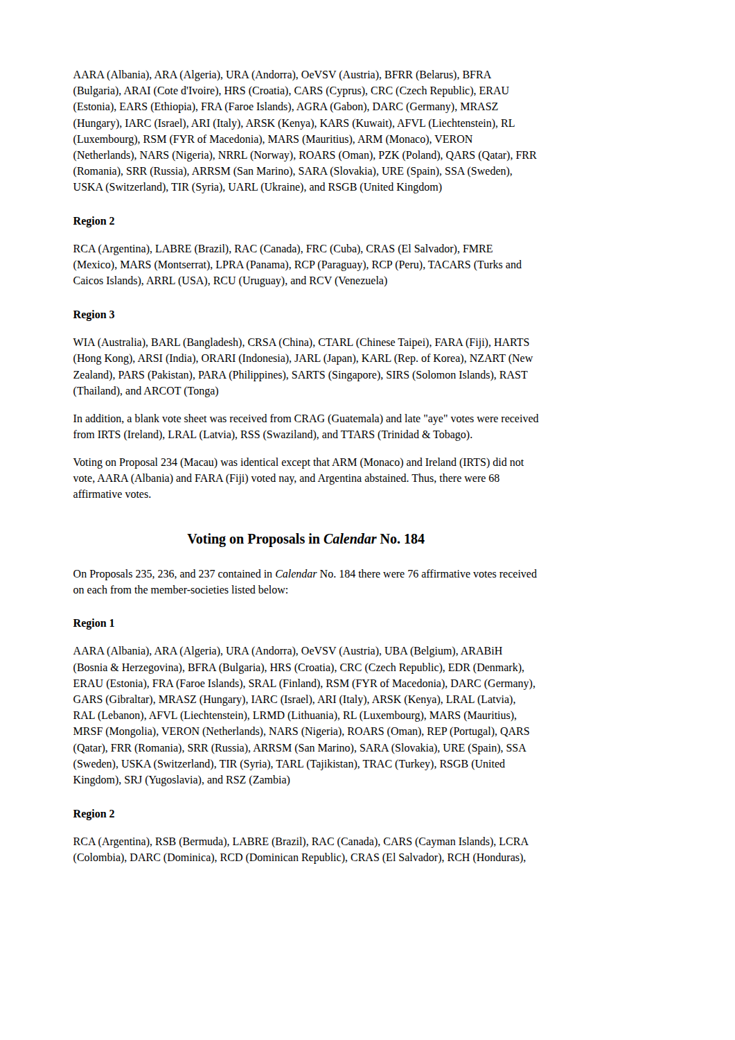AARA (Albania), ARA (Algeria), URA (Andorra), OeVSV (Austria), BFRR (Belarus), BFRA (Bulgaria), ARAI (Cote d'Ivoire), HRS (Croatia), CARS (Cyprus), CRC (Czech Republic), ERAU (Estonia), EARS (Ethiopia), FRA (Faroe Islands), AGRA (Gabon), DARC (Germany), MRASZ (Hungary), IARC (Israel), ARI (Italy), ARSK (Kenya), KARS (Kuwait), AFVL (Liechtenstein), RL (Luxembourg), RSM (FYR of Macedonia), MARS (Mauritius), ARM (Monaco), VERON (Netherlands), NARS (Nigeria), NRRL (Norway), ROARS (Oman), PZK (Poland), QARS (Qatar), FRR (Romania), SRR (Russia), ARRSM (San Marino), SARA (Slovakia), URE (Spain), SSA (Sweden), USKA (Switzerland), TIR (Syria), UARL (Ukraine), and RSGB (United Kingdom)
Region 2
RCA (Argentina), LABRE (Brazil), RAC (Canada), FRC (Cuba), CRAS (El Salvador), FMRE (Mexico), MARS (Montserrat), LPRA (Panama), RCP (Paraguay), RCP (Peru), TACARS (Turks and Caicos Islands), ARRL (USA), RCU (Uruguay), and RCV (Venezuela)
Region 3
WIA (Australia), BARL (Bangladesh), CRSA (China), CTARL (Chinese Taipei), FARA (Fiji), HARTS (Hong Kong), ARSI (India), ORARI (Indonesia), JARL (Japan), KARL (Rep. of Korea), NZART (New Zealand), PARS (Pakistan), PARA (Philippines), SARTS (Singapore), SIRS (Solomon Islands), RAST (Thailand), and ARCOT (Tonga)
In addition, a blank vote sheet was received from CRAG (Guatemala) and late "aye" votes were received from IRTS (Ireland), LRAL (Latvia), RSS (Swaziland), and TTARS (Trinidad & Tobago).
Voting on Proposal 234 (Macau) was identical except that ARM (Monaco) and Ireland (IRTS) did not vote, AARA (Albania) and FARA (Fiji) voted nay, and Argentina abstained. Thus, there were 68 affirmative votes.
Voting on Proposals in Calendar No. 184
On Proposals 235, 236, and 237 contained in Calendar No. 184 there were 76 affirmative votes received on each from the member-societies listed below:
Region 1
AARA (Albania), ARA (Algeria), URA (Andorra), OeVSV (Austria), UBA (Belgium), ARABiH (Bosnia & Herzegovina), BFRA (Bulgaria), HRS (Croatia), CRC (Czech Republic), EDR (Denmark), ERAU (Estonia), FRA (Faroe Islands), SRAL (Finland), RSM (FYR of Macedonia), DARC (Germany), GARS (Gibraltar), MRASZ (Hungary), IARC (Israel), ARI (Italy), ARSK (Kenya), LRAL (Latvia), RAL (Lebanon), AFVL (Liechtenstein), LRMD (Lithuania), RL (Luxembourg), MARS (Mauritius), MRSF (Mongolia), VERON (Netherlands), NARS (Nigeria), ROARS (Oman), REP (Portugal), QARS (Qatar), FRR (Romania), SRR (Russia), ARRSM (San Marino), SARA (Slovakia), URE (Spain), SSA (Sweden), USKA (Switzerland), TIR (Syria), TARL (Tajikistan), TRAC (Turkey), RSGB (United Kingdom), SRJ (Yugoslavia), and RSZ (Zambia)
Region 2
RCA (Argentina), RSB (Bermuda), LABRE (Brazil), RAC (Canada), CARS (Cayman Islands), LCRA (Colombia), DARC (Dominica), RCD (Dominican Republic), CRAS (El Salvador), RCH (Honduras),